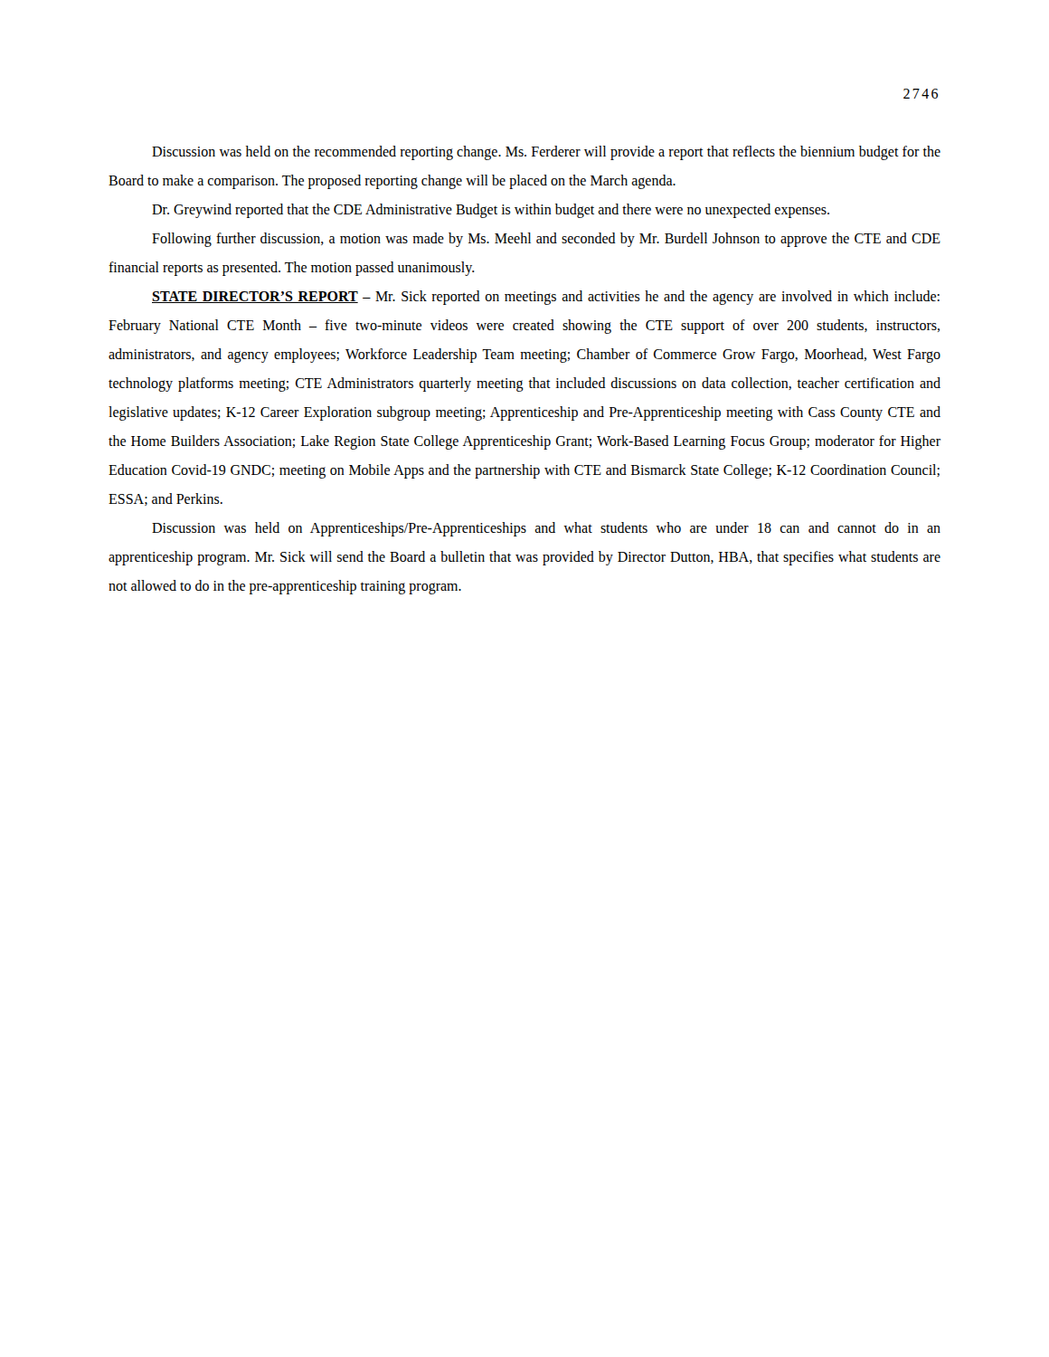2746
Discussion was held on the recommended reporting change. Ms. Ferderer will provide a report that reflects the biennium budget for the Board to make a comparison. The proposed reporting change will be placed on the March agenda.
Dr. Greywind reported that the CDE Administrative Budget is within budget and there were no unexpected expenses.
Following further discussion, a motion was made by Ms. Meehl and seconded by Mr. Burdell Johnson to approve the CTE and CDE financial reports as presented. The motion passed unanimously.
STATE DIRECTOR’S REPORT – Mr. Sick reported on meetings and activities he and the agency are involved in which include: February National CTE Month – five two-minute videos were created showing the CTE support of over 200 students, instructors, administrators, and agency employees; Workforce Leadership Team meeting; Chamber of Commerce Grow Fargo, Moorhead, West Fargo technology platforms meeting; CTE Administrators quarterly meeting that included discussions on data collection, teacher certification and legislative updates; K-12 Career Exploration subgroup meeting; Apprenticeship and Pre-Apprenticeship meeting with Cass County CTE and the Home Builders Association; Lake Region State College Apprenticeship Grant; Work-Based Learning Focus Group; moderator for Higher Education Covid-19 GNDC; meeting on Mobile Apps and the partnership with CTE and Bismarck State College; K-12 Coordination Council; ESSA; and Perkins.
Discussion was held on Apprenticeships/Pre-Apprenticeships and what students who are under 18 can and cannot do in an apprenticeship program. Mr. Sick will send the Board a bulletin that was provided by Director Dutton, HBA, that specifies what students are not allowed to do in the pre-apprenticeship training program.